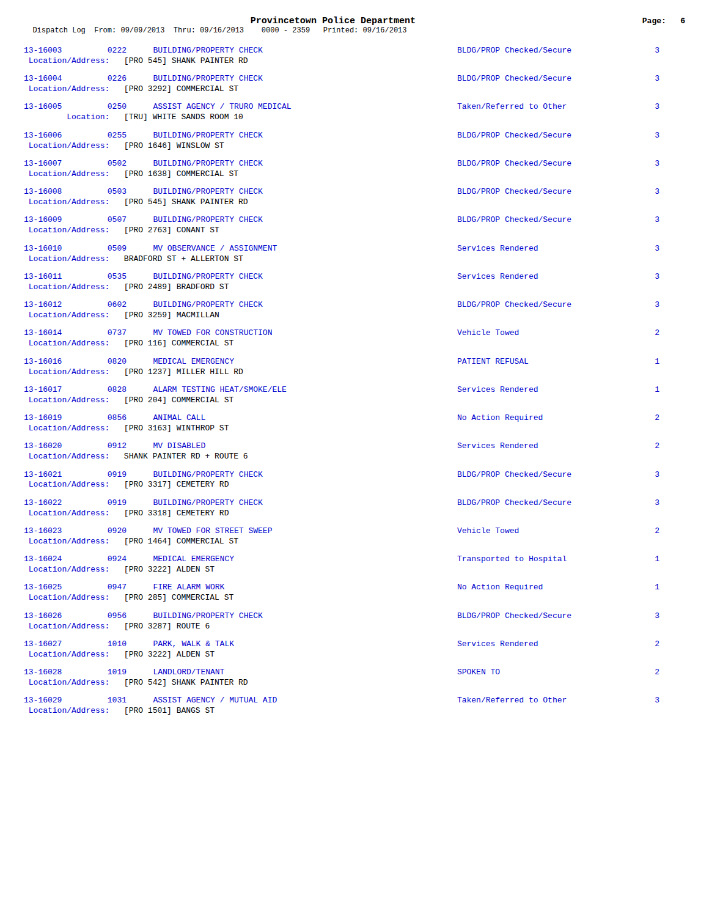Provincetown Police Department
Page: 6
Dispatch Log From: 09/09/2013 Thru: 09/16/2013 0000 - 2359 Printed: 09/16/2013
| 13-16003 | 0222 | BUILDING/PROPERTY CHECK | BLDG/PROP Checked/Secure | 3 |
| Location/Address: [PRO 545] SHANK PAINTER RD |
| 13-16004 | 0226 | BUILDING/PROPERTY CHECK | BLDG/PROP Checked/Secure | 3 |
| Location/Address: [PRO 3292] COMMERCIAL ST |
| 13-16005 | 0250 | ASSIST AGENCY / TRURO MEDICAL | Taken/Referred to Other | 3 |
| Location: [TRU] WHITE SANDS ROOM 10 |
| 13-16006 | 0255 | BUILDING/PROPERTY CHECK | BLDG/PROP Checked/Secure | 3 |
| Location/Address: [PRO 1646] WINSLOW ST |
| 13-16007 | 0502 | BUILDING/PROPERTY CHECK | BLDG/PROP Checked/Secure | 3 |
| Location/Address: [PRO 1638] COMMERCIAL ST |
| 13-16008 | 0503 | BUILDING/PROPERTY CHECK | BLDG/PROP Checked/Secure | 3 |
| Location/Address: [PRO 545] SHANK PAINTER RD |
| 13-16009 | 0507 | BUILDING/PROPERTY CHECK | BLDG/PROP Checked/Secure | 3 |
| Location/Address: [PRO 2763] CONANT ST |
| 13-16010 | 0509 | MV OBSERVANCE / ASSIGNMENT | Services Rendered | 3 |
| Location/Address: BRADFORD ST + ALLERTON ST |
| 13-16011 | 0535 | BUILDING/PROPERTY CHECK | Services Rendered | 3 |
| Location/Address: [PRO 2489] BRADFORD ST |
| 13-16012 | 0602 | BUILDING/PROPERTY CHECK | BLDG/PROP Checked/Secure | 3 |
| Location/Address: [PRO 3259] MACMILLAN |
| 13-16014 | 0737 | MV TOWED FOR CONSTRUCTION | Vehicle Towed | 2 |
| Location/Address: [PRO 116] COMMERCIAL ST |
| 13-16016 | 0820 | MEDICAL EMERGENCY | PATIENT REFUSAL | 1 |
| Location/Address: [PRO 1237] MILLER HILL RD |
| 13-16017 | 0828 | ALARM TESTING HEAT/SMOKE/ELE | Services Rendered | 1 |
| Location/Address: [PRO 204] COMMERCIAL ST |
| 13-16019 | 0856 | ANIMAL CALL | No Action Required | 2 |
| Location/Address: [PRO 3163] WINTHROP ST |
| 13-16020 | 0912 | MV DISABLED | Services Rendered | 2 |
| Location/Address: SHANK PAINTER RD + ROUTE 6 |
| 13-16021 | 0919 | BUILDING/PROPERTY CHECK | BLDG/PROP Checked/Secure | 3 |
| Location/Address: [PRO 3317] CEMETERY RD |
| 13-16022 | 0919 | BUILDING/PROPERTY CHECK | BLDG/PROP Checked/Secure | 3 |
| Location/Address: [PRO 3318] CEMETERY RD |
| 13-16023 | 0920 | MV TOWED FOR STREET SWEEP | Vehicle Towed | 2 |
| Location/Address: [PRO 1464] COMMERCIAL ST |
| 13-16024 | 0924 | MEDICAL EMERGENCY | Transported to Hospital | 1 |
| Location/Address: [PRO 3222] ALDEN ST |
| 13-16025 | 0947 | FIRE ALARM WORK | No Action Required | 1 |
| Location/Address: [PRO 285] COMMERCIAL ST |
| 13-16026 | 0956 | BUILDING/PROPERTY CHECK | BLDG/PROP Checked/Secure | 3 |
| Location/Address: [PRO 3287] ROUTE 6 |
| 13-16027 | 1010 | PARK, WALK & TALK | Services Rendered | 2 |
| Location/Address: [PRO 3222] ALDEN ST |
| 13-16028 | 1019 | LANDLORD/TENANT | SPOKEN TO | 2 |
| Location/Address: [PRO 542] SHANK PAINTER RD |
| 13-16029 | 1031 | ASSIST AGENCY / MUTUAL AID | Taken/Referred to Other | 3 |
| Location/Address: [PRO 1501] BANGS ST |